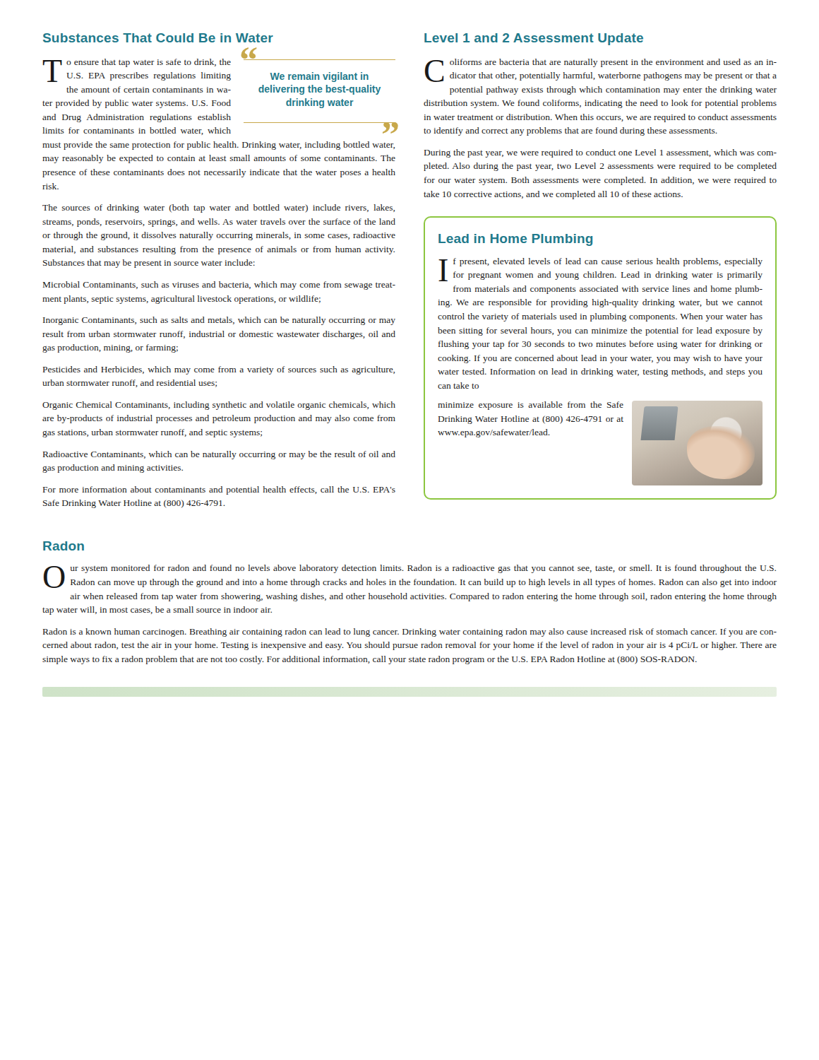Substances That Could Be in Water
We remain vigilant in delivering the best-quality drinking water
To ensure that tap water is safe to drink, the U.S. EPA prescribes regulations limiting the amount of certain contaminants in water provided by public water systems. U.S. Food and Drug Administration regulations establish limits for contaminants in bottled water, which must provide the same protection for public health. Drinking water, including bottled water, may reasonably be expected to contain at least small amounts of some contaminants. The presence of these contaminants does not necessarily indicate that the water poses a health risk.
The sources of drinking water (both tap water and bottled water) include rivers, lakes, streams, ponds, reservoirs, springs, and wells. As water travels over the surface of the land or through the ground, it dissolves naturally occurring minerals, in some cases, radioactive material, and substances resulting from the presence of animals or from human activity. Substances that may be present in source water include:
Microbial Contaminants, such as viruses and bacteria, which may come from sewage treatment plants, septic systems, agricultural livestock operations, or wildlife;
Inorganic Contaminants, such as salts and metals, which can be naturally occurring or may result from urban stormwater runoff, industrial or domestic wastewater discharges, oil and gas production, mining, or farming;
Pesticides and Herbicides, which may come from a variety of sources such as agriculture, urban stormwater runoff, and residential uses;
Organic Chemical Contaminants, including synthetic and volatile organic chemicals, which are by-products of industrial processes and petroleum production and may also come from gas stations, urban stormwater runoff, and septic systems;
Radioactive Contaminants, which can be naturally occurring or may be the result of oil and gas production and mining activities.
For more information about contaminants and potential health effects, call the U.S. EPA's Safe Drinking Water Hotline at (800) 426-4791.
Level 1 and 2 Assessment Update
Coliforms are bacteria that are naturally present in the environment and used as an indicator that other, potentially harmful, waterborne pathogens may be present or that a potential pathway exists through which contamination may enter the drinking water distribution system. We found coliforms, indicating the need to look for potential problems in water treatment or distribution. When this occurs, we are required to conduct assessments to identify and correct any problems that are found during these assessments.
During the past year, we were required to conduct one Level 1 assessment, which was completed. Also during the past year, two Level 2 assessments were required to be completed for our water system. Both assessments were completed. In addition, we were required to take 10 corrective actions, and we completed all 10 of these actions.
Lead in Home Plumbing
If present, elevated levels of lead can cause serious health problems, especially for pregnant women and young children. Lead in drinking water is primarily from materials and components associated with service lines and home plumbing. We are responsible for providing high-quality drinking water, but we cannot control the variety of materials used in plumbing components. When your water has been sitting for several hours, you can minimize the potential for lead exposure by flushing your tap for 30 seconds to two minutes before using water for drinking or cooking. If you are concerned about lead in your water, you may wish to have your water tested. Information on lead in drinking water, testing methods, and steps you can take to
minimize exposure is available from the Safe Drinking Water Hotline at (800) 426-4791 or at www.epa.gov/safewater/lead.
Radon
Our system monitored for radon and found no levels above laboratory detection limits. Radon is a radioactive gas that you cannot see, taste, or smell. It is found throughout the U.S. Radon can move up through the ground and into a home through cracks and holes in the foundation. It can build up to high levels in all types of homes. Radon can also get into indoor air when released from tap water from showering, washing dishes, and other household activities. Compared to radon entering the home through soil, radon entering the home through tap water will, in most cases, be a small source in indoor air.
Radon is a known human carcinogen. Breathing air containing radon can lead to lung cancer. Drinking water containing radon may also cause increased risk of stomach cancer. If you are concerned about radon, test the air in your home. Testing is inexpensive and easy. You should pursue radon removal for your home if the level of radon in your air is 4 pCi/L or higher. There are simple ways to fix a radon problem that are not too costly. For additional information, call your state radon program or the U.S. EPA Radon Hotline at (800) SOS-RADON.